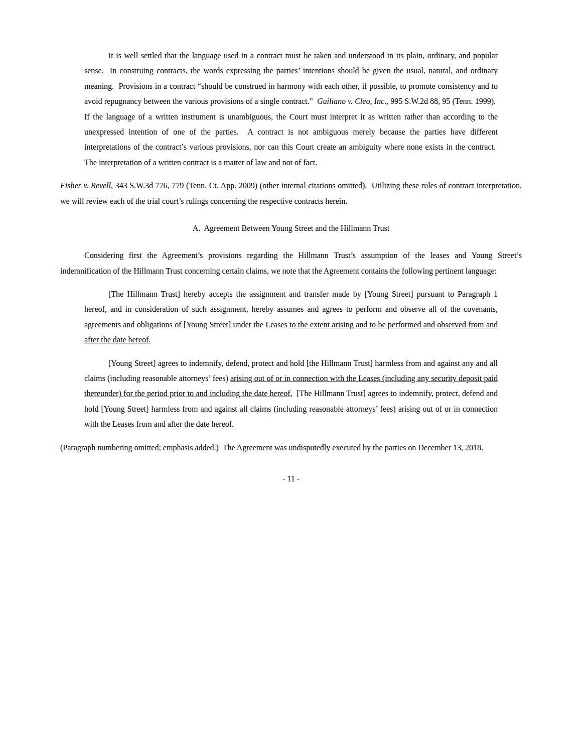It is well settled that the language used in a contract must be taken and understood in its plain, ordinary, and popular sense. In construing contracts, the words expressing the parties’ intentions should be given the usual, natural, and ordinary meaning. Provisions in a contract “should be construed in harmony with each other, if possible, to promote consistency and to avoid repugnancy between the various provisions of a single contract.” Guiliano v. Cleo, Inc., 995 S.W.2d 88, 95 (Tenn. 1999). If the language of a written instrument is unambiguous, the Court must interpret it as written rather than according to the unexpressed intention of one of the parties. A contract is not ambiguous merely because the parties have different interpretations of the contract’s various provisions, nor can this Court create an ambiguity where none exists in the contract. The interpretation of a written contract is a matter of law and not of fact.
Fisher v. Revell, 343 S.W.3d 776, 779 (Tenn. Ct. App. 2009) (other internal citations omitted). Utilizing these rules of contract interpretation, we will review each of the trial court’s rulings concerning the respective contracts herein.
A. Agreement Between Young Street and the Hillmann Trust
Considering first the Agreement’s provisions regarding the Hillmann Trust’s assumption of the leases and Young Street’s indemnification of the Hillmann Trust concerning certain claims, we note that the Agreement contains the following pertinent language:
[The Hillmann Trust] hereby accepts the assignment and transfer made by [Young Street] pursuant to Paragraph 1 hereof, and in consideration of such assignment, hereby assumes and agrees to perform and observe all of the covenants, agreements and obligations of [Young Street] under the Leases to the extent arising and to be performed and observed from and after the date hereof.
[Young Street] agrees to indemnify, defend, protect and hold [the Hillmann Trust] harmless from and against any and all claims (including reasonable attorneys’ fees) arising out of or in connection with the Leases (including any security deposit paid thereunder) for the period prior to and including the date hereof. [The Hillmann Trust] agrees to indemnify, protect, defend and hold [Young Street] harmless from and against all claims (including reasonable attorneys’ fees) arising out of or in connection with the Leases from and after the date hereof.
(Paragraph numbering omitted; emphasis added.) The Agreement was undisputedly executed by the parties on December 13, 2018.
- 11 -